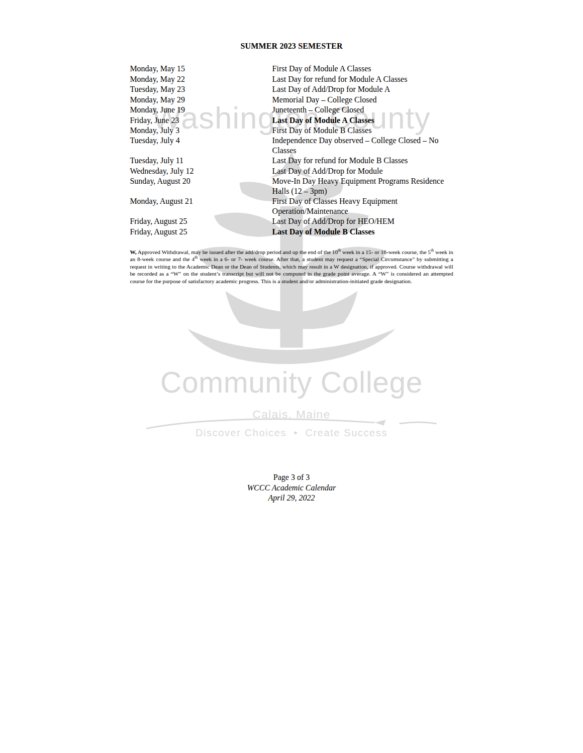Washington County
Community College
Calais, Maine
Discover Choices • Create Success
SUMMER 2023 SEMESTER
| Monday, May 15 | First Day of Module A Classes |
| Monday, May 22 | Last Day for refund for Module A Classes |
| Tuesday, May 23 | Last Day of Add/Drop for Module A |
| Monday, May 29 | Memorial Day – College Closed |
| Monday, June 19 | Juneteenth – College Closed |
| Friday, June 23 | Last Day of Module A Classes |
| Monday, July 3 | First Day of Module B Classes |
| Tuesday, July 4 | Independence Day observed – College Closed – No Classes |
| Tuesday, July 11 | Last Day for refund for Module B Classes |
| Wednesday, July 12 | Last Day of Add/Drop for Module |
| Sunday, August 20 | Move-In Day Heavy Equipment Programs Residence Halls (12 – 3pm) |
| Monday, August 21 | First Day of Classes Heavy Equipment Operation/Maintenance |
| Friday, August 25 | Last Day of Add/Drop for HEO/HEM |
| Friday, August 25 | Last Day of Module B Classes |
W, Approved Withdrawal, may be issued after the add/drop period and up the end of the 10th week in a 15- or 16-week course, the 5th week in an 8-week course and the 4th week in a 6- or 7- week course. After that, a student may request a “Special Circumstance” by submitting a request in writing to the Academic Dean or the Dean of Students, which may result in a W designation, if approved. Course withdrawal will be recorded as a “W” on the student’s transcript but will not be computed in the grade point average. A “W” is considered an attempted course for the purpose of satisfactory academic progress. This is a student and/or administration-initiated grade designation.
Page 3 of 3
WCCC Academic Calendar
April 29, 2022